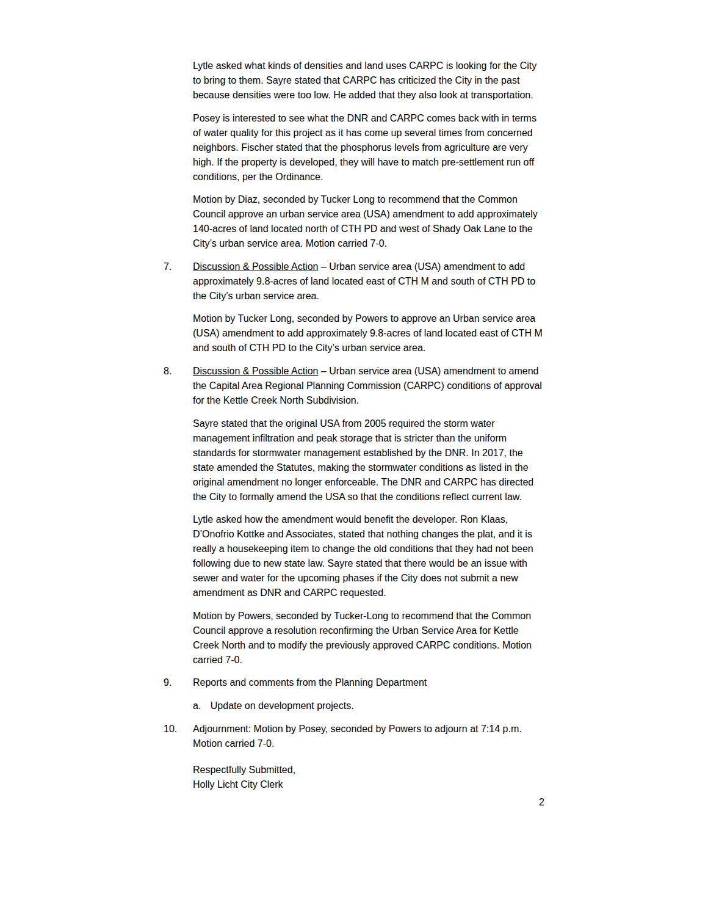Lytle asked what kinds of densities and land uses CARPC is looking for the City to bring to them. Sayre stated that CARPC has criticized the City in the past because densities were too low. He added that they also look at transportation.
Posey is interested to see what the DNR and CARPC comes back with in terms of water quality for this project as it has come up several times from concerned neighbors. Fischer stated that the phosphorus levels from agriculture are very high. If the property is developed, they will have to match pre-settlement run off conditions, per the Ordinance.
Motion by Diaz, seconded by Tucker Long to recommend that the Common Council approve an urban service area (USA) amendment to add approximately 140-acres of land located north of CTH PD and west of Shady Oak Lane to the City’s urban service area. Motion carried 7-0.
7.
Discussion & Possible Action – Urban service area (USA) amendment to add approximately 9.8-acres of land located east of CTH M and south of CTH PD to the City’s urban service area.
Motion by Tucker Long, seconded by Powers to approve an Urban service area (USA) amendment to add approximately 9.8-acres of land located east of CTH M and south of CTH PD to the City’s urban service area.
8.
Discussion & Possible Action – Urban service area (USA) amendment to amend the Capital Area Regional Planning Commission (CARPC) conditions of approval for the Kettle Creek North Subdivision.
Sayre stated that the original USA from 2005 required the storm water management infiltration and peak storage that is stricter than the uniform standards for stormwater management established by the DNR. In 2017, the state amended the Statutes, making the stormwater conditions as listed in the original amendment no longer enforceable. The DNR and CARPC has directed the City to formally amend the USA so that the conditions reflect current law.
Lytle asked how the amendment would benefit the developer. Ron Klaas, D’Onofrio Kottke and Associates, stated that nothing changes the plat, and it is really a housekeeping item to change the old conditions that they had not been following due to new state law. Sayre stated that there would be an issue with sewer and water for the upcoming phases if the City does not submit a new amendment as DNR and CARPC requested.
Motion by Powers, seconded by Tucker-Long to recommend that the Common Council approve a resolution reconfirming the Urban Service Area for Kettle Creek North and to modify the previously approved CARPC conditions. Motion carried 7-0.
9.
Reports and comments from the Planning Department
a. Update on development projects.
10.
Adjournment: Motion by Posey, seconded by Powers to adjourn at 7:14 p.m. Motion carried 7-0.
Respectfully Submitted,
Holly Licht City Clerk
2